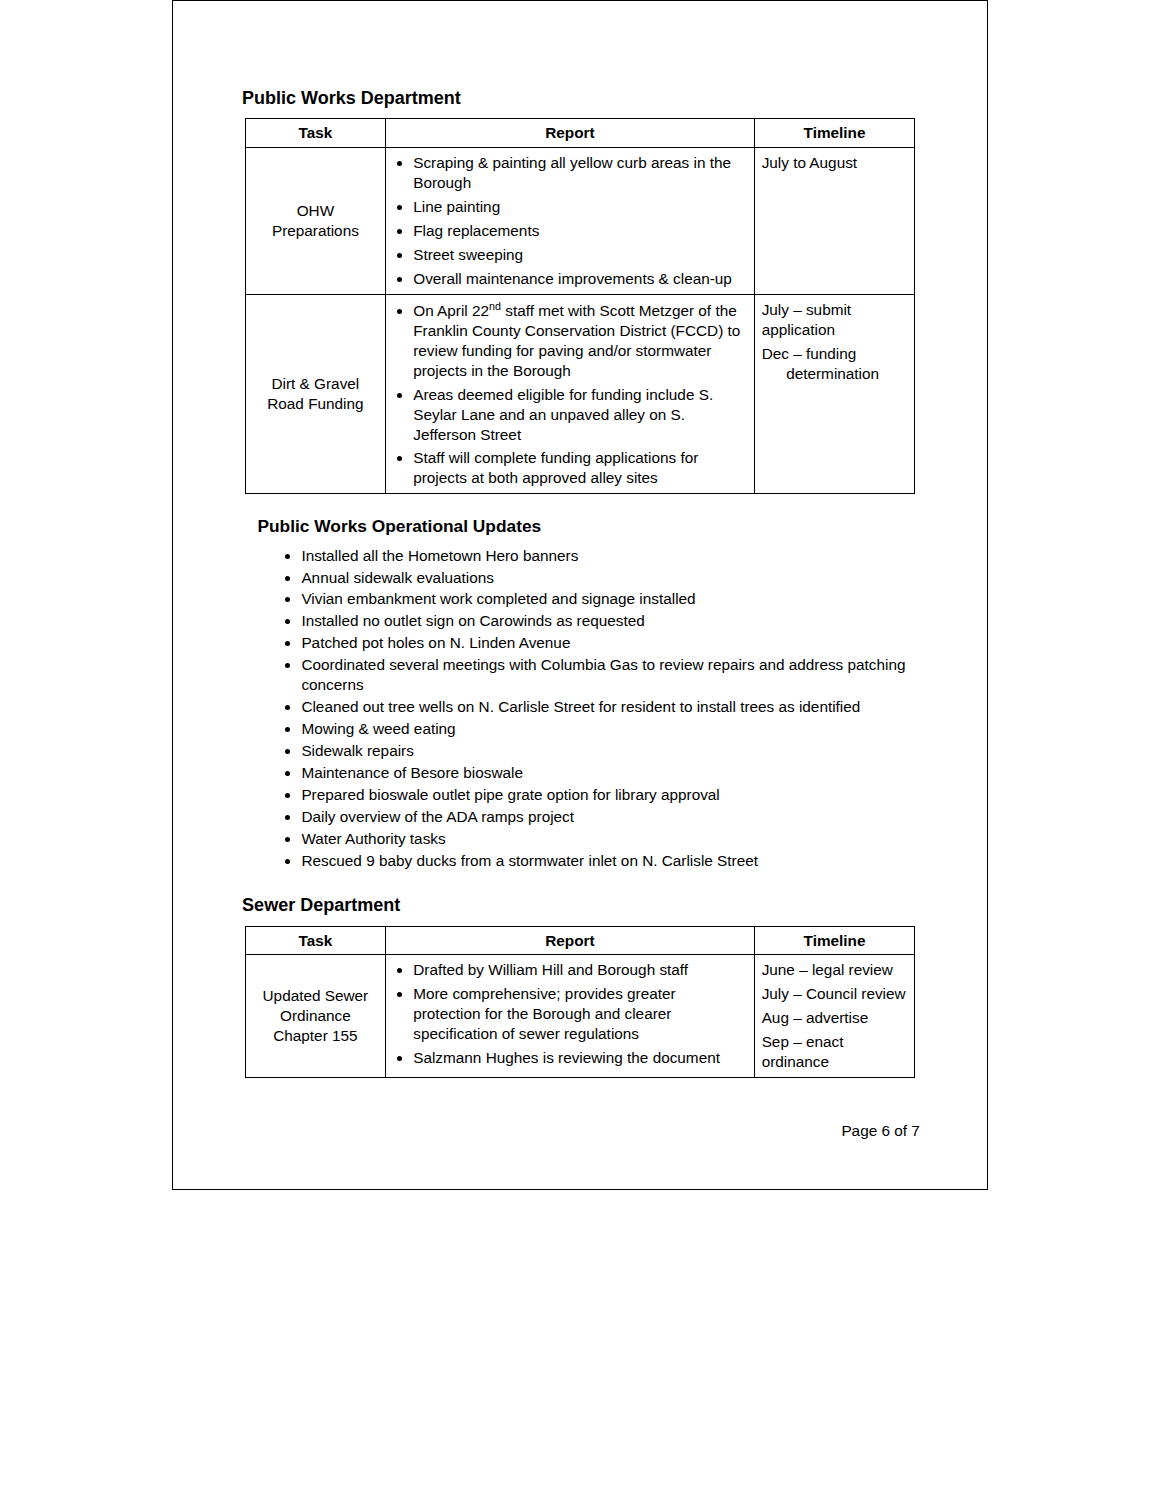Public Works Department
| Task | Report | Timeline |
| --- | --- | --- |
| OHW Preparations | Scraping & painting all yellow curb areas in the Borough Line painting Flag replacements Street sweeping Overall maintenance improvements & clean-up | July to August |
| Dirt & Gravel Road Funding | On April 22 nd staff met with Scott Metzger of the Franklin County Conservation District (FCCD) to review funding for paving and/or stormwater projects in the Borough Areas deemed eligible for funding include S. Seylar Lane and an unpaved alley on S. Jefferson Street Staff will complete funding applications for projects at both approved alley sites | July – submit application Dec – funding determination |
Public Works Operational Updates
Installed all the Hometown Hero banners
Annual sidewalk evaluations
Vivian embankment work completed and signage installed
Installed no outlet sign on Carowinds as requested
Patched pot holes on N. Linden Avenue
Coordinated several meetings with Columbia Gas to review repairs and address patching concerns
Cleaned out tree wells on N. Carlisle Street for resident to install trees as identified
Mowing & weed eating
Sidewalk repairs
Maintenance of Besore bioswale
Prepared bioswale outlet pipe grate option for library approval
Daily overview of the ADA ramps project
Water Authority tasks
Rescued 9 baby ducks from a stormwater inlet on N. Carlisle Street
Sewer Department
| Task | Report | Timeline |
| --- | --- | --- |
| Updated Sewer Ordinance Chapter 155 | Drafted by William Hill and Borough staff More comprehensive; provides greater protection for the Borough and clearer specification of sewer regulations Salzmann Hughes is reviewing the document | June – legal review July – Council review Aug – advertise Sep – enact ordinance |
Page 6 of 7